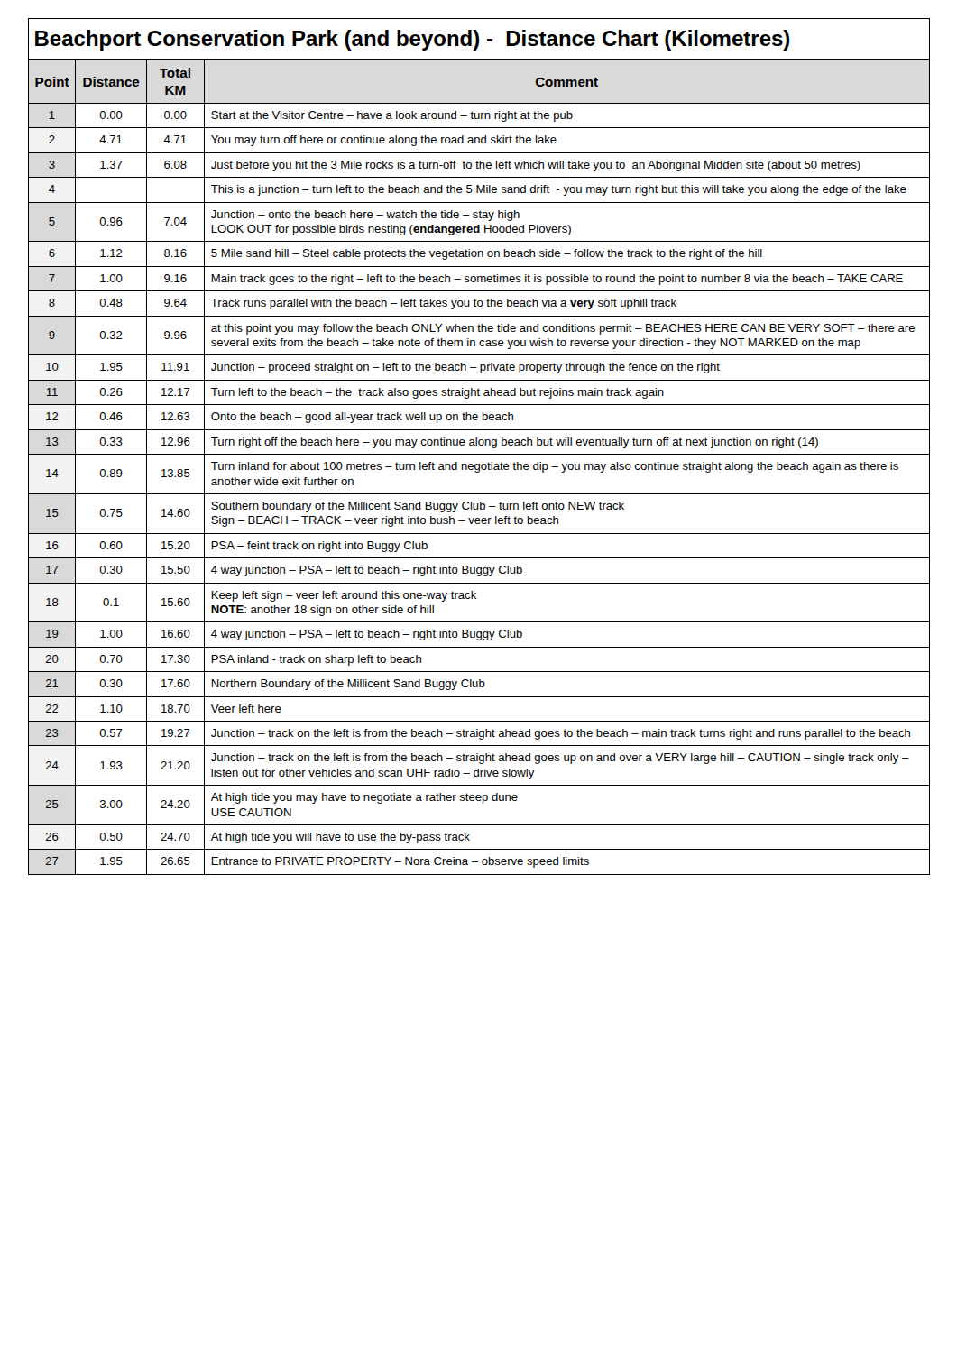Beachport Conservation Park (and beyond) - Distance Chart (Kilometres)
| Point | Distance | Total KM | Comment |
| --- | --- | --- | --- |
| 1 | 0.00 | 0.00 | Start at the Visitor Centre – have a look around – turn right at the pub |
| 2 | 4.71 | 4.71 | You may turn off here or continue along the road and skirt the lake |
| 3 | 1.37 | 6.08 | Just before you hit the 3 Mile rocks is a turn-off to the left which will take you to an Aboriginal Midden site (about 50 metres) |
| 4 | | | This is a junction – turn left to the beach and the 5 Mile sand drift - you may turn right but this will take you along the edge of the lake |
| 5 | 0.96 | 7.04 | Junction – onto the beach here – watch the tide – stay high LOOK OUT for possible birds nesting ( endangered Hooded Plovers) |
| 6 | 1.12 | 8.16 | 5 Mile sand hill – Steel cable protects the vegetation on beach side – follow the track to the right of the hill |
| 7 | 1.00 | 9.16 | Main track goes to the right – left to the beach – sometimes it is possible to round the point to number 8 via the beach – TAKE CARE |
| 8 | 0.48 | 9.64 | Track runs parallel with the beach – left takes you to the beach via a very soft uphill track |
| 9 | 0.32 | 9.96 | at this point you may follow the beach ONLY when the tide and conditions permit – BEACHES HERE CAN BE VERY SOFT – there are several exits from the beach – take note of them in case you wish to reverse your direction - they NOT MARKED on the map |
| 10 | 1.95 | 11.91 | Junction – proceed straight on – left to the beach – private property through the fence on the right |
| 11 | 0.26 | 12.17 | Turn left to the beach – the track also goes straight ahead but rejoins main track again |
| 12 | 0.46 | 12.63 | Onto the beach – good all-year track well up on the beach |
| 13 | 0.33 | 12.96 | Turn right off the beach here – you may continue along beach but will eventually turn off at next junction on right (14) |
| 14 | 0.89 | 13.85 | Turn inland for about 100 metres – turn left and negotiate the dip – you may also continue straight along the beach again as there is another wide exit further on |
| 15 | 0.75 | 14.60 | Southern boundary of the Millicent Sand Buggy Club – turn left onto NEW track Sign – BEACH – TRACK – veer right into bush – veer left to beach |
| 16 | 0.60 | 15.20 | PSA – feint track on right into Buggy Club |
| 17 | 0.30 | 15.50 | 4 way junction – PSA – left to beach – right into Buggy Club |
| 18 | 0.1 | 15.60 | Keep left sign – veer left around this one-way track NOTE : another 18 sign on other side of hill |
| 19 | 1.00 | 16.60 | 4 way junction – PSA – left to beach – right into Buggy Club |
| 20 | 0.70 | 17.30 | PSA inland - track on sharp left to beach |
| 21 | 0.30 | 17.60 | Northern Boundary of the Millicent Sand Buggy Club |
| 22 | 1.10 | 18.70 | Veer left here |
| 23 | 0.57 | 19.27 | Junction – track on the left is from the beach – straight ahead goes to the beach – main track turns right and runs parallel to the beach |
| 24 | 1.93 | 21.20 | Junction – track on the left is from the beach – straight ahead goes up on and over a VERY large hill – CAUTION – single track only – listen out for other vehicles and scan UHF radio – drive slowly |
| 25 | 3.00 | 24.20 | At high tide you may have to negotiate a rather steep dune USE CAUTION |
| 26 | 0.50 | 24.70 | At high tide you will have to use the by-pass track |
| 27 | 1.95 | 26.65 | Entrance to PRIVATE PROPERTY – Nora Creina – observe speed limits |